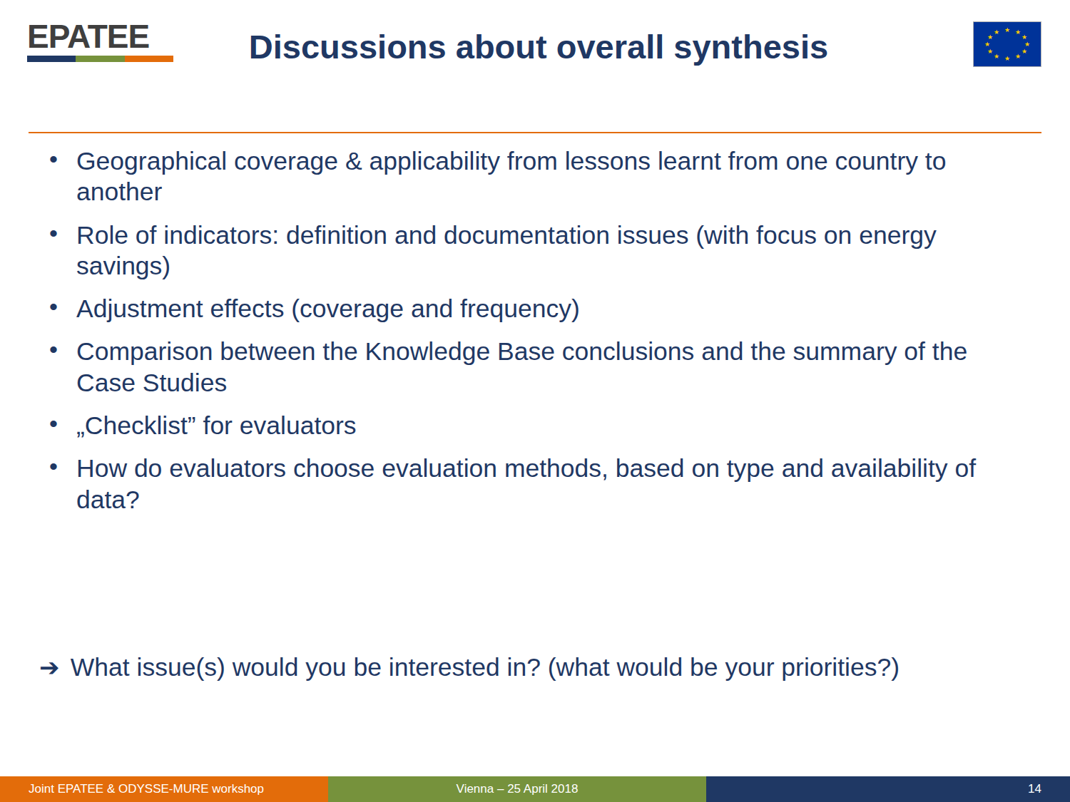EPATEE
Discussions about overall synthesis
★ ★ ★ ★ ★ ★ ★ ★ ★ ★ ★ ★
Geographical coverage & applicability from lessons learnt from one country to another
Role of indicators: definition and documentation issues (with focus on energy savings)
Adjustment effects (coverage and frequency)
Comparison between the Knowledge Base conclusions and the summary of the Case Studies
„Checklist” for evaluators
How do evaluators choose evaluation methods, based on type and availability of data?
➔ What issue(s) would you be interested in? (what would be your priorities?)
Joint EPATEE & ODYSSE-MURE workshop
Vienna – 25 April 2018
14